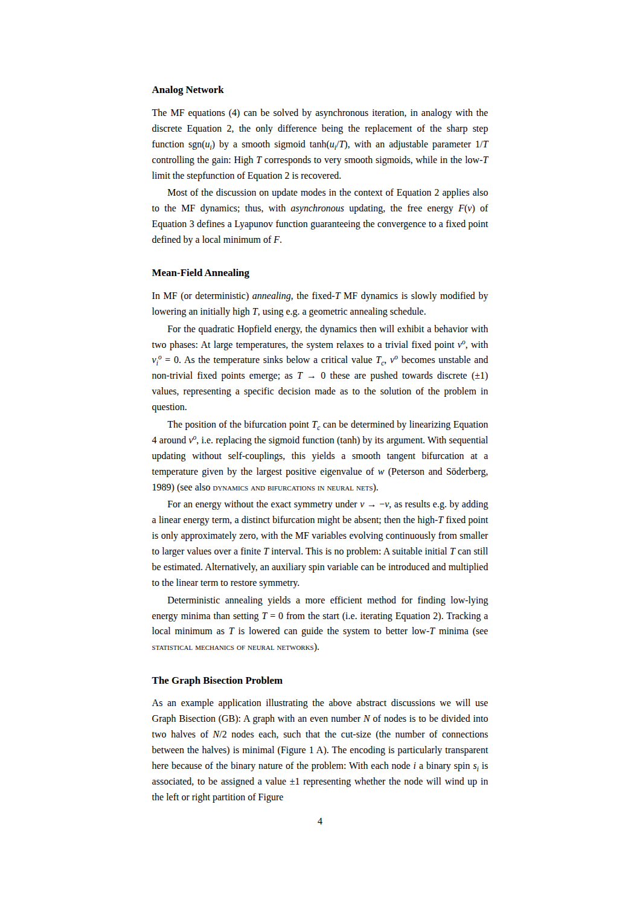Analog Network
The MF equations (4) can be solved by asynchronous iteration, in analogy with the discrete Equation 2, the only difference being the replacement of the sharp step function sgn(ui) by a smooth sigmoid tanh(ui/T), with an adjustable parameter 1/T controlling the gain: High T corresponds to very smooth sigmoids, while in the low-T limit the stepfunction of Equation 2 is recovered.
Most of the discussion on update modes in the context of Equation 2 applies also to the MF dynamics; thus, with asynchronous updating, the free energy F(v) of Equation 3 defines a Lyapunov function guaranteeing the convergence to a fixed point defined by a local minimum of F.
Mean-Field Annealing
In MF (or deterministic) annealing, the fixed-T MF dynamics is slowly modified by lowering an initially high T, using e.g. a geometric annealing schedule.
For the quadratic Hopfield energy, the dynamics then will exhibit a behavior with two phases: At large temperatures, the system relaxes to a trivial fixed point vo, with vio = 0. As the temperature sinks below a critical value Tc, vo becomes unstable and non-trivial fixed points emerge; as T → 0 these are pushed towards discrete (±1) values, representing a specific decision made as to the solution of the problem in question.
The position of the bifurcation point Tc can be determined by linearizing Equation 4 around vo, i.e. replacing the sigmoid function (tanh) by its argument. With sequential updating without self-couplings, this yields a smooth tangent bifurcation at a temperature given by the largest positive eigenvalue of w (Peterson and Söderberg, 1989) (see also dynamics and bifurcations in neural nets).
For an energy without the exact symmetry under v → −v, as results e.g. by adding a linear energy term, a distinct bifurcation might be absent; then the high-T fixed point is only approximately zero, with the MF variables evolving continuously from smaller to larger values over a finite T interval. This is no problem: A suitable initial T can still be estimated. Alternatively, an auxiliary spin variable can be introduced and multiplied to the linear term to restore symmetry.
Deterministic annealing yields a more efficient method for finding low-lying energy minima than setting T = 0 from the start (i.e. iterating Equation 2). Tracking a local minimum as T is lowered can guide the system to better low-T minima (see statistical mechanics of neural networks).
The Graph Bisection Problem
As an example application illustrating the above abstract discussions we will use Graph Bisection (GB): A graph with an even number N of nodes is to be divided into two halves of N/2 nodes each, such that the cut-size (the number of connections between the halves) is minimal (Figure 1 A). The encoding is particularly transparent here because of the binary nature of the problem: With each node i a binary spin si is associated, to be assigned a value ±1 representing whether the node will wind up in the left or right partition of Figure
4